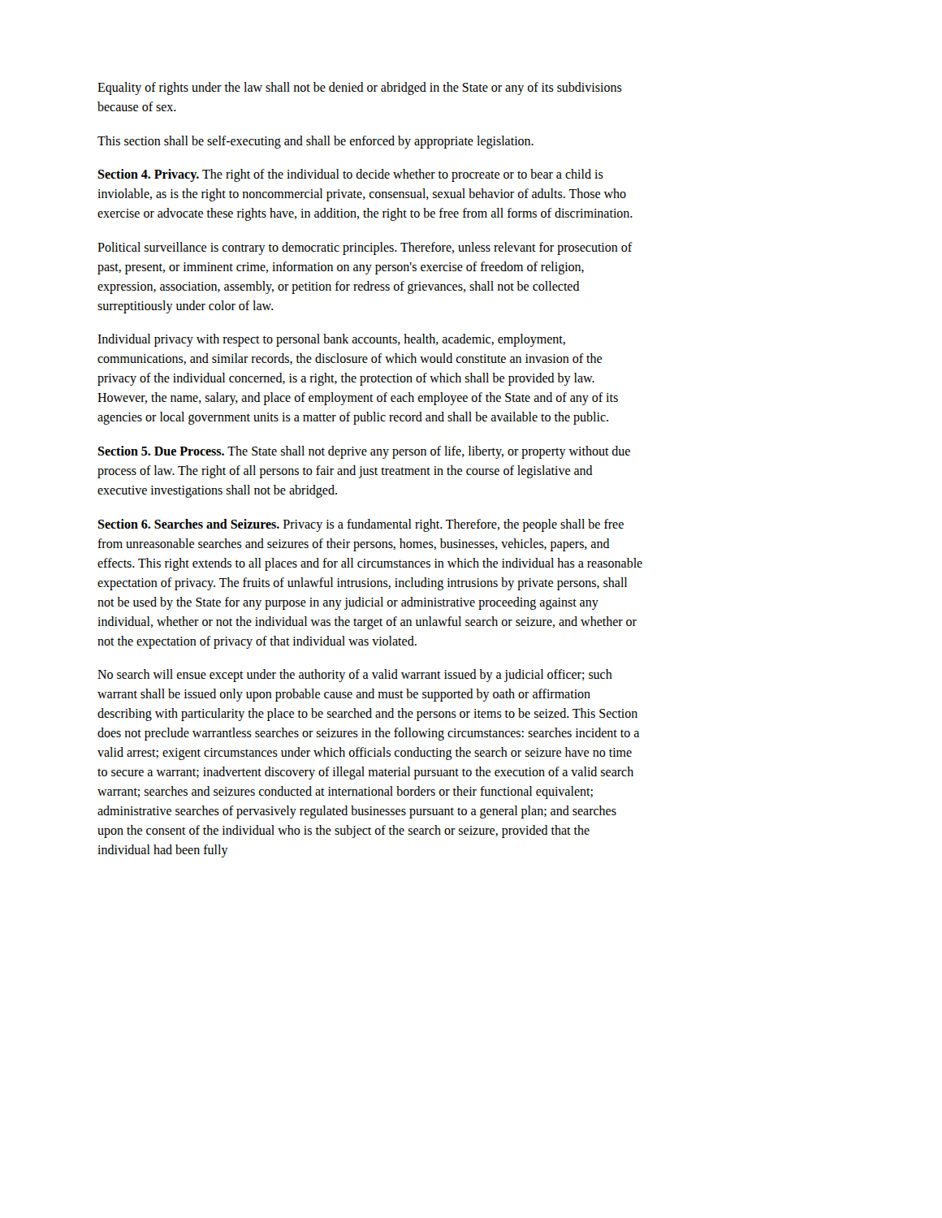Equality of rights under the law shall not be denied or abridged in the State or any of its subdivisions because of sex.
This section shall be self-executing and shall be enforced by appropriate legislation.
Section 4. Privacy. The right of the individual to decide whether to procreate or to bear a child is inviolable, as is the right to noncommercial private, consensual, sexual behavior of adults. Those who exercise or advocate these rights have, in addition, the right to be free from all forms of discrimination.
Political surveillance is contrary to democratic principles. Therefore, unless relevant for prosecution of past, present, or imminent crime, information on any person's exercise of freedom of religion, expression, association, assembly, or petition for redress of grievances, shall not be collected surreptitiously under color of law.
Individual privacy with respect to personal bank accounts, health, academic, employment, communications, and similar records, the disclosure of which would constitute an invasion of the privacy of the individual concerned, is a right, the protection of which shall be provided by law. However, the name, salary, and place of employment of each employee of the State and of any of its agencies or local government units is a matter of public record and shall be available to the public.
Section 5. Due Process. The State shall not deprive any person of life, liberty, or property without due process of law. The right of all persons to fair and just treatment in the course of legislative and executive investigations shall not be abridged.
Section 6. Searches and Seizures. Privacy is a fundamental right. Therefore, the people shall be free from unreasonable searches and seizures of their persons, homes, businesses, vehicles, papers, and effects. This right extends to all places and for all circumstances in which the individual has a reasonable expectation of privacy. The fruits of unlawful intrusions, including intrusions by private persons, shall not be used by the State for any purpose in any judicial or administrative proceeding against any individual, whether or not the individual was the target of an unlawful search or seizure, and whether or not the expectation of privacy of that individual was violated.
No search will ensue except under the authority of a valid warrant issued by a judicial officer; such warrant shall be issued only upon probable cause and must be supported by oath or affirmation describing with particularity the place to be searched and the persons or items to be seized. This Section does not preclude warrantless searches or seizures in the following circumstances: searches incident to a valid arrest; exigent circumstances under which officials conducting the search or seizure have no time to secure a warrant; inadvertent discovery of illegal material pursuant to the execution of a valid search warrant; searches and seizures conducted at international borders or their functional equivalent; administrative searches of pervasively regulated businesses pursuant to a general plan; and searches upon the consent of the individual who is the subject of the search or seizure, provided that the individual had been fully